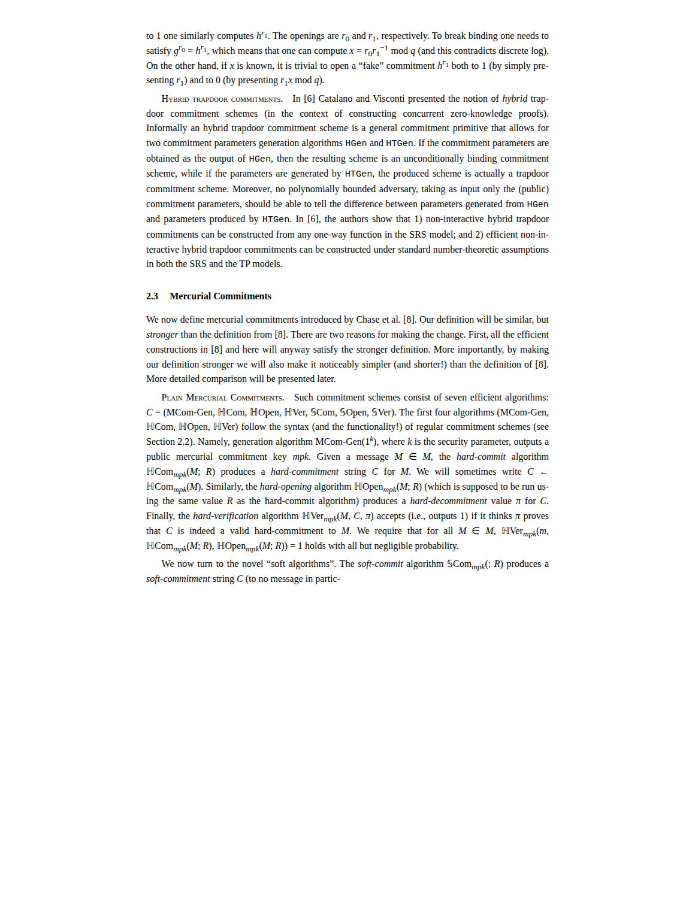to 1 one similarly computes hr1. The openings are r0 and r1, respectively. To break binding one needs to satisfy gr0 = hr1, which means that one can compute x = r0r1−1 mod q (and this contradicts discrete log). On the other hand, if x is known, it is trivial to open a “fake” commitment hr1 both to 1 (by simply presenting r1) and to 0 (by presenting r1x mod q).
Hybrid trapdoor commitments. In [6] Catalano and Visconti presented the notion of hybrid trapdoor commitment schemes (in the context of constructing concurrent zero-knowledge proofs). Informally an hybrid trapdoor commitment scheme is a general commitment primitive that allows for two commitment parameters generation algorithms HGen and HTGen. If the commitment parameters are obtained as the output of HGen, then the resulting scheme is an unconditionally binding commitment scheme, while if the parameters are generated by HTGen, the produced scheme is actually a trapdoor commitment scheme. Moreover, no polynomially bounded adversary, taking as input only the (public) commitment parameters, should be able to tell the difference between parameters generated from HGen and parameters produced by HTGen. In [6], the authors show that 1) non-interactive hybrid trapdoor commitments can be constructed from any one-way function in the SRS model; and 2) efficient non-interactive hybrid trapdoor commitments can be constructed under standard number-theoretic assumptions in both the SRS and the TP models.
2.3 Mercurial Commitments
We now define mercurial commitments introduced by Chase et al. [8]. Our definition will be similar, but stronger than the definition from [8]. There are two reasons for making the change. First, all the efficient constructions in [8] and here will anyway satisfy the stronger definition. More importantly, by making our definition stronger we will also make it noticeably simpler (and shorter!) than the definition of [8]. More detailed comparison will be presented later.
Plain Mercurial Commitments. Such commitment schemes consist of seven efficient algorithms: C = (MCom-Gen, ℍCom, ℍOpen, ℍVer, 𝕊Com, 𝕊Open, 𝕊Ver). The first four algorithms (MCom-Gen, ℍCom, ℍOpen, ℍVer) follow the syntax (and the functionality!) of regular commitment schemes (see Section 2.2). Namely, generation algorithm MCom-Gen(1k), where k is the security parameter, outputs a public mercurial commitment key mpk. Given a message M ∈ M, the hard-commit algorithm ℍCommpk(M; R) produces a hard-commitment string C for M. We will sometimes write C ← ℍCommpk(M). Similarly, the hard-opening algorithm ℍOpenmpk(M; R) (which is supposed to be run using the same value R as the hard-commit algorithm) produces a hard-decommitment value π for C. Finally, the hard-verification algorithm ℍVermpk(M, C, π) accepts (i.e., outputs 1) if it thinks π proves that C is indeed a valid hard-commitment to M. We require that for all M ∈ M, ℍVermpk(m, ℍCommpk(M; R), ℍOpenmpk(M; R)) = 1 holds with all but negligible probability.
We now turn to the novel “soft algorithms”. The soft-commit algorithm 𝕊Commpk(; R) produces a soft-commitment string C (to no message in partic-